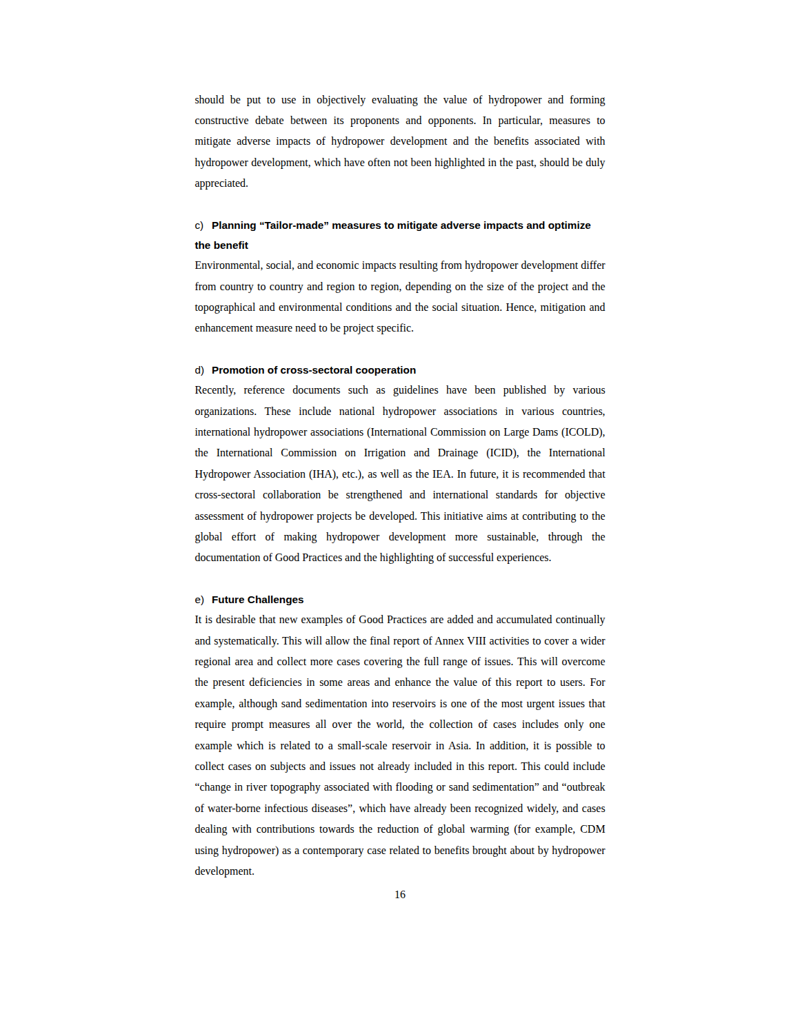should be put to use in objectively evaluating the value of hydropower and forming constructive debate between its proponents and opponents. In particular, measures to mitigate adverse impacts of hydropower development and the benefits associated with hydropower development, which have often not been highlighted in the past, should be duly appreciated.
c) Planning “Tailor-made” measures to mitigate adverse impacts and optimize the benefit
Environmental, social, and economic impacts resulting from hydropower development differ from country to country and region to region, depending on the size of the project and the topographical and environmental conditions and the social situation. Hence, mitigation and enhancement measure need to be project specific.
d) Promotion of cross-sectoral cooperation
Recently, reference documents such as guidelines have been published by various organizations. These include national hydropower associations in various countries, international hydropower associations (International Commission on Large Dams (ICOLD), the International Commission on Irrigation and Drainage (ICID), the International Hydropower Association (IHA), etc.), as well as the IEA. In future, it is recommended that cross-sectoral collaboration be strengthened and international standards for objective assessment of hydropower projects be developed. This initiative aims at contributing to the global effort of making hydropower development more sustainable, through the documentation of Good Practices and the highlighting of successful experiences.
e) Future Challenges
It is desirable that new examples of Good Practices are added and accumulated continually and systematically. This will allow the final report of Annex VIII activities to cover a wider regional area and collect more cases covering the full range of issues. This will overcome the present deficiencies in some areas and enhance the value of this report to users. For example, although sand sedimentation into reservoirs is one of the most urgent issues that require prompt measures all over the world, the collection of cases includes only one example which is related to a small-scale reservoir in Asia. In addition, it is possible to collect cases on subjects and issues not already included in this report. This could include “change in river topography associated with flooding or sand sedimentation” and “outbreak of water-borne infectious diseases”, which have already been recognized widely, and cases dealing with contributions towards the reduction of global warming (for example, CDM using hydropower) as a contemporary case related to benefits brought about by hydropower development.
16